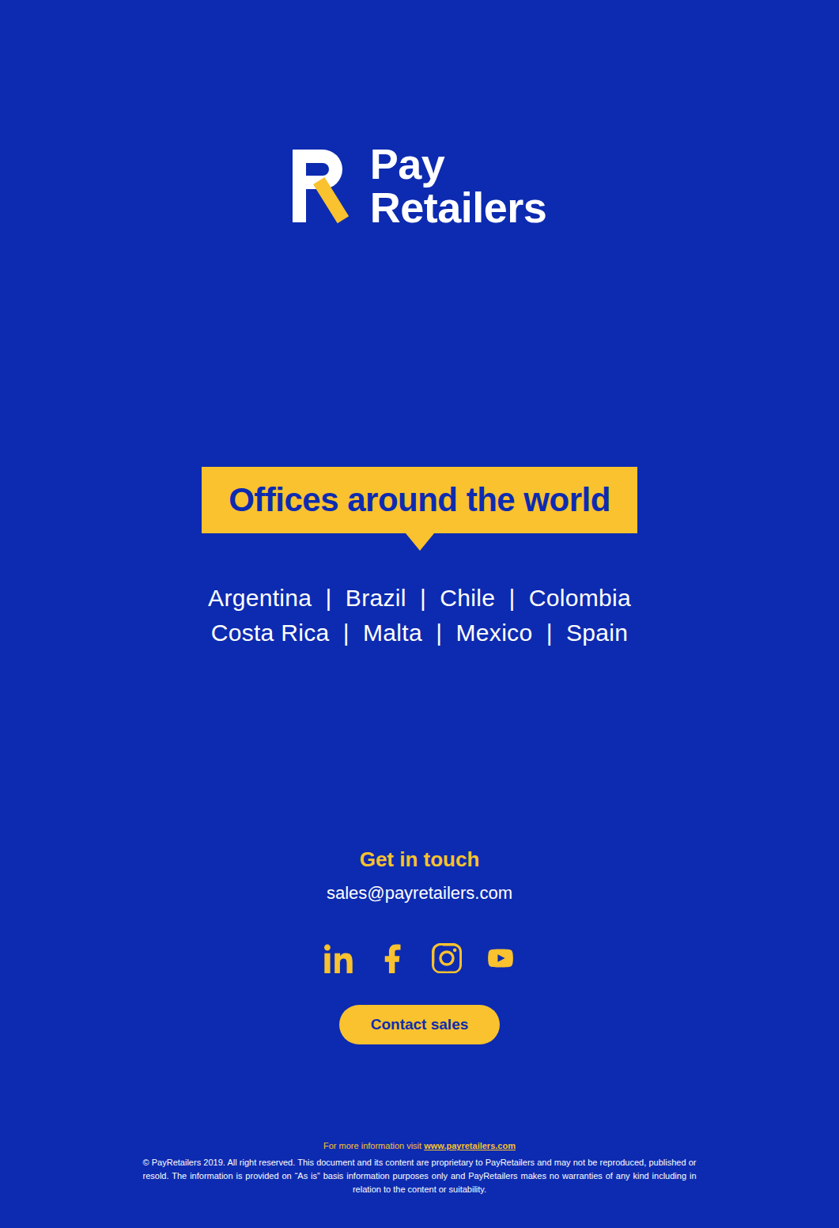Pay
Retailers
Offices around the world
Argentina | Brazil | Chile | Colombia
Costa Rica | Malta | Mexico | Spain
Get in touch
sales@payretailers.com
Contact sales
For more information visit www.payretailers.com
© PayRetailers 2019. All right reserved. This document and its content are proprietary to PayRetailers and may not be reproduced, published or resold. The information is provided on “As is” basis information purposes only and PayRetailers makes no warranties of any kind including in relation to the content or suitability.